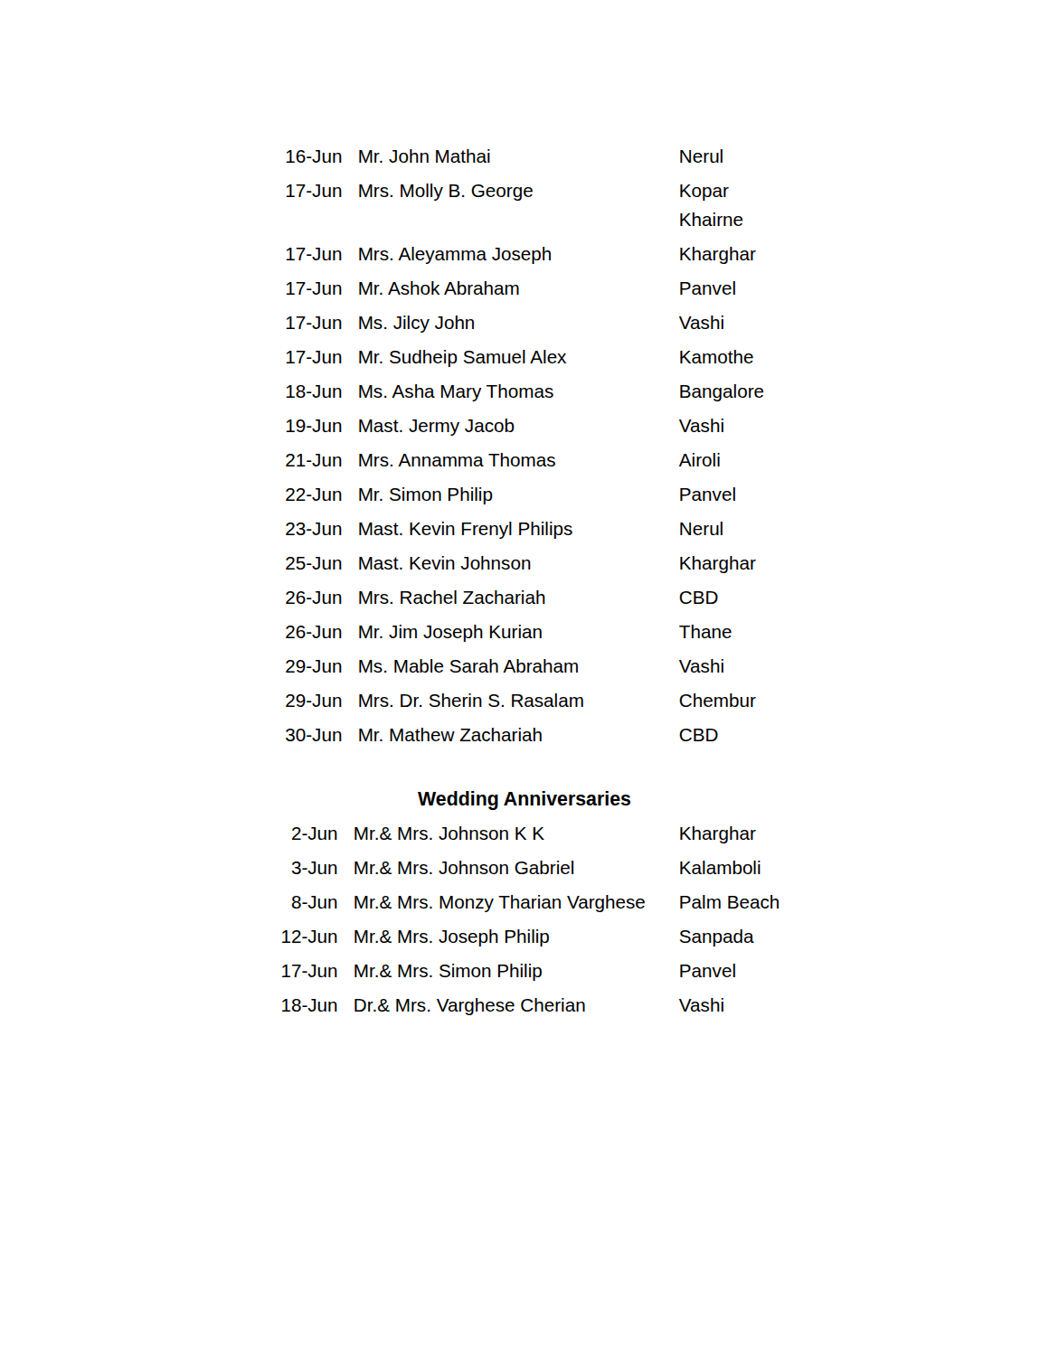| 16-Jun | Mr. John Mathai | Nerul |
| 17-Jun | Mrs. Molly B. George | Kopar Khairne |
| 17-Jun | Mrs. Aleyamma Joseph | Kharghar |
| 17-Jun | Mr. Ashok Abraham | Panvel |
| 17-Jun | Ms. Jilcy John | Vashi |
| 17-Jun | Mr. Sudheip Samuel Alex | Kamothe |
| 18-Jun | Ms. Asha Mary Thomas | Bangalore |
| 19-Jun | Mast. Jermy Jacob | Vashi |
| 21-Jun | Mrs. Annamma Thomas | Airoli |
| 22-Jun | Mr. Simon Philip | Panvel |
| 23-Jun | Mast. Kevin Frenyl Philips | Nerul |
| 25-Jun | Mast. Kevin Johnson | Kharghar |
| 26-Jun | Mrs. Rachel Zachariah | CBD |
| 26-Jun | Mr. Jim Joseph Kurian | Thane |
| 29-Jun | Ms. Mable Sarah Abraham | Vashi |
| 29-Jun | Mrs. Dr. Sherin S. Rasalam | Chembur |
| 30-Jun | Mr. Mathew Zachariah | CBD |
Wedding Anniversaries
| 2-Jun | Mr.& Mrs. Johnson K K | Kharghar |
| 3-Jun | Mr.& Mrs. Johnson Gabriel | Kalamboli |
| 8-Jun | Mr.& Mrs. Monzy Tharian Varghese | Palm Beach |
| 12-Jun | Mr.& Mrs. Joseph Philip | Sanpada |
| 17-Jun | Mr.& Mrs. Simon Philip | Panvel |
| 18-Jun | Dr.& Mrs. Varghese Cherian | Vashi |